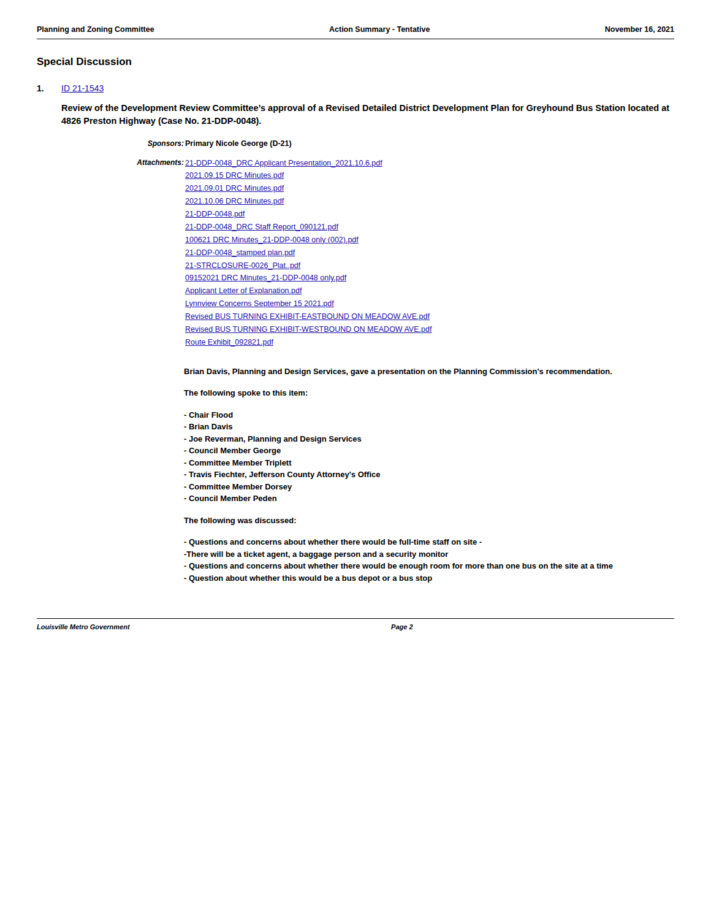Planning and Zoning Committee
Action Summary - Tentative
November 16, 2021
Special Discussion
1.
ID 21-1543
Review of the Development Review Committee’s approval of a Revised Detailed District Development Plan for Greyhound Bus Station located at 4826 Preston Highway (Case No. 21-DDP-0048).
Sponsors:
Primary Nicole George (D-21)
Attachments:
21-DDP-0048_DRC Applicant Presentation_2021.10.6.pdf
2021.09.15 DRC Minutes.pdf
2021.09.01 DRC Minutes.pdf
2021.10.06 DRC Minutes.pdf
21-DDP-0048.pdf
21-DDP-0048_DRC Staff Report_090121.pdf
100621 DRC Minutes_21-DDP-0048 only (002).pdf
21-DDP-0048_stamped plan.pdf
21-STRCLOSURE-0026_Plat..pdf
09152021 DRC Minutes_21-DDP-0048 only.pdf
Applicant Letter of Explanation.pdf
Lynnview Concerns September 15 2021.pdf
Revised BUS TURNING EXHIBIT-EASTBOUND ON MEADOW AVE.pdf
Revised BUS TURNING EXHIBIT-WESTBOUND ON MEADOW AVE.pdf
Route Exhibit_092821.pdf
Brian Davis, Planning and Design Services, gave a presentation on the Planning Commission's recommendation.
The following spoke to this item:
- Chair Flood
- Brian Davis
- Joe Reverman, Planning and Design Services
- Council Member George
- Committee Member Triplett
- Travis Fiechter, Jefferson County Attorney's Office
- Committee Member Dorsey
- Council Member Peden
The following was discussed:
- Questions and concerns about whether there would be full-time staff on site -
-There will be a ticket agent, a baggage person and a security monitor
- Questions and concerns about whether there would be enough room for more than one bus on the site at a time
- Question about whether this would be a bus depot or a bus stop
Louisville Metro Government
Page 2